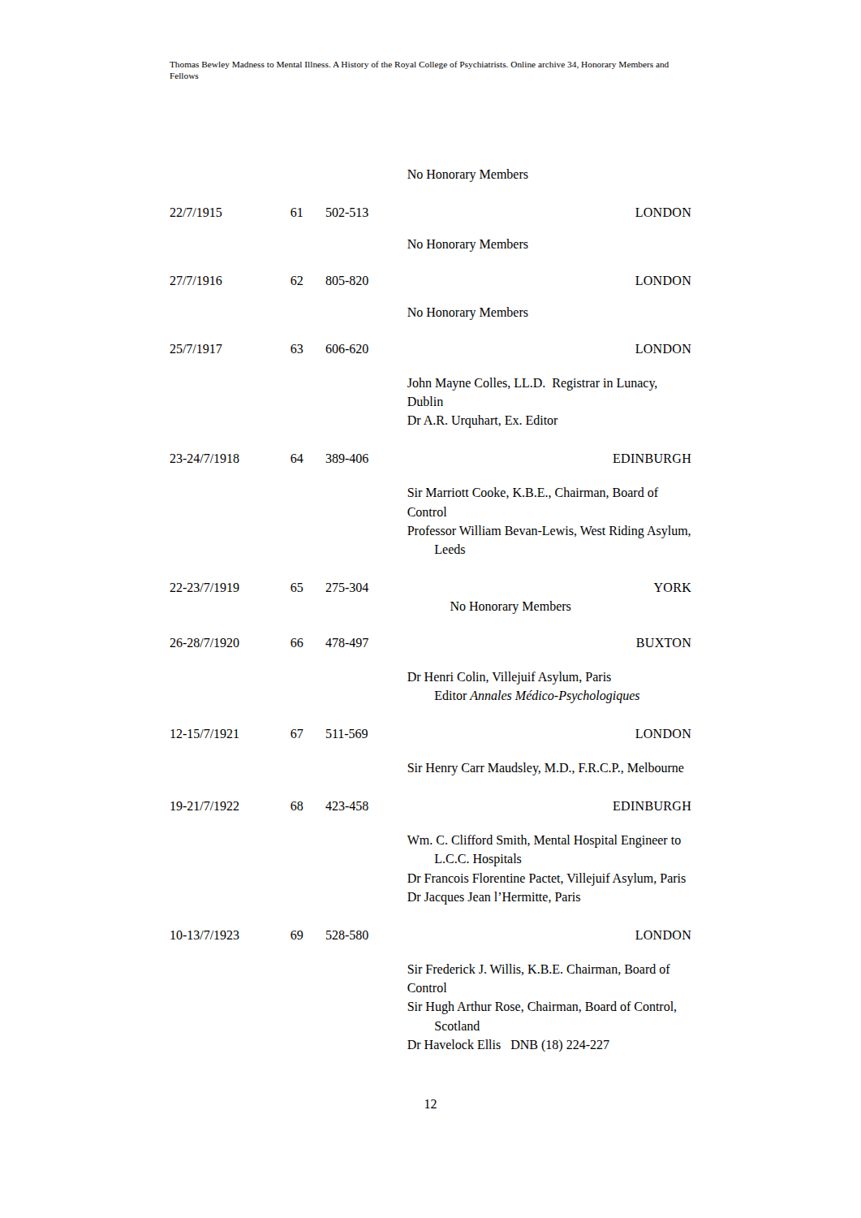Thomas Bewley Madness to Mental Illness. A History of the Royal College of Psychiatrists. Online archive 34, Honorary Members and Fellows
No Honorary Members
22/7/1915 61 502-513 LONDON
No Honorary Members
27/7/1916 62 805-820 LONDON
No Honorary Members
25/7/1917 63 606-620 LONDON
John Mayne Colles, LL.D. Registrar in Lunacy, Dublin
Dr A.R. Urquhart, Ex. Editor
23-24/7/1918 64 389-406 EDINBURGH
Sir Marriott Cooke, K.B.E., Chairman, Board of Control
Professor William Bevan-Lewis, West Riding Asylum,
Leeds
22-23/7/1919 65 275-304 YORK
No Honorary Members
26-28/7/1920 66 478-497 BUXTON
Dr Henri Colin, Villejuif Asylum, Paris
Editor Annales Médico-Psychologiques
12-15/7/1921 67 511-569 LONDON
Sir Henry Carr Maudsley, M.D., F.R.C.P., Melbourne
19-21/7/1922 68 423-458 EDINBURGH
Wm. C. Clifford Smith, Mental Hospital Engineer to
L.C.C. Hospitals
Dr Francois Florentine Pactet, Villejuif Asylum, Paris
Dr Jacques Jean l’Hermitte, Paris
10-13/7/1923 69 528-580 LONDON
Sir Frederick J. Willis, K.B.E. Chairman, Board of Control
Sir Hugh Arthur Rose, Chairman, Board of Control,
Scotland
Dr Havelock Ellis DNB (18) 224-227
12